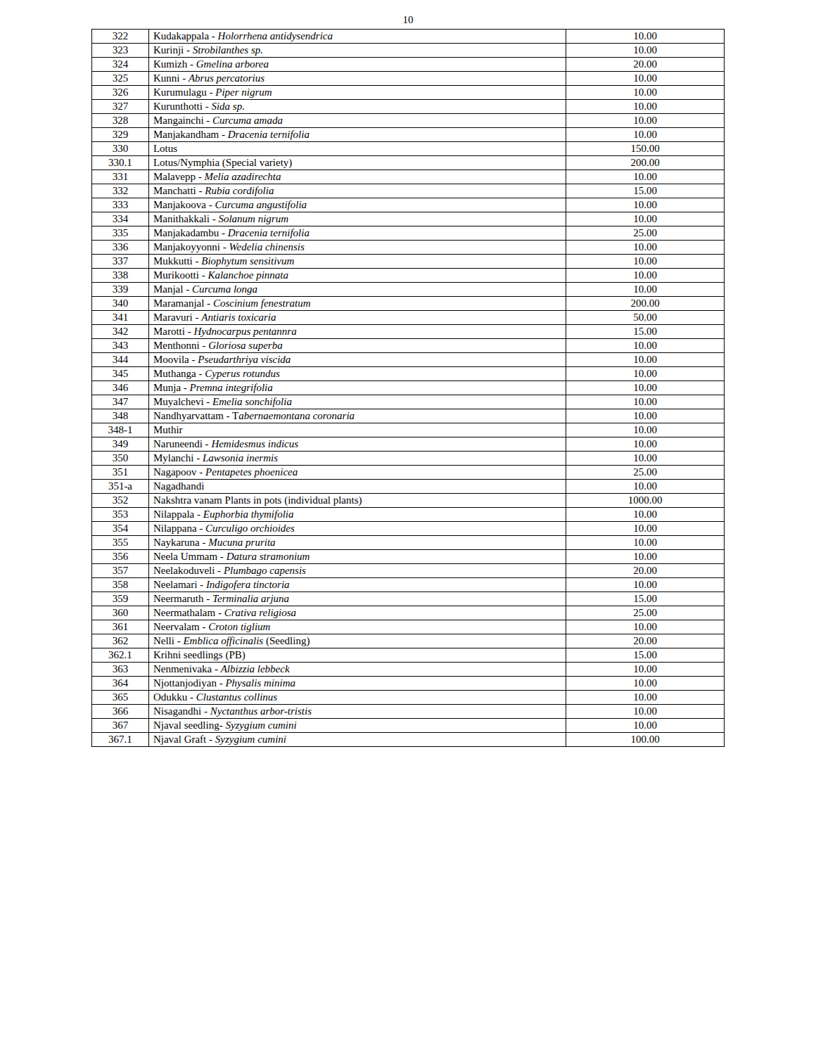10
| 322 | Kudakappala - Holorrhena antidysendrica | 10.00 |
| 323 | Kurinji - Strobilanthes sp. | 10.00 |
| 324 | Kumizh - Gmelina arborea | 20.00 |
| 325 | Kunni - Abrus percatorius | 10.00 |
| 326 | Kurumulagu - Piper nigrum | 10.00 |
| 327 | Kurunthotti - Sida sp. | 10.00 |
| 328 | Mangainchi - Curcuma amada | 10.00 |
| 329 | Manjakandham - Dracenia ternifolia | 10.00 |
| 330 | Lotus | 150.00 |
| 330.1 | Lotus/Nymphia (Special variety) | 200.00 |
| 331 | Malavepp - Melia azadirechta | 10.00 |
| 332 | Manchatti - Rubia cordifolia | 15.00 |
| 333 | Manjakoova - Curcuma angustifolia | 10.00 |
| 334 | Manithakkali - Solanum nigrum | 10.00 |
| 335 | Manjakadambu - Dracenia ternifolia | 25.00 |
| 336 | Manjakoyyonni - Wedelia chinensis | 10.00 |
| 337 | Mukkutti - Biophytum sensitivum | 10.00 |
| 338 | Murikootti - Kalanchoe pinnata | 10.00 |
| 339 | Manjal - Curcuma longa | 10.00 |
| 340 | Maramanjal - Coscinium fenestratum | 200.00 |
| 341 | Maravuri - Antiaris toxicaria | 50.00 |
| 342 | Marotti - Hydnocarpus pentannra | 15.00 |
| 343 | Menthonni - Gloriosa superba | 10.00 |
| 344 | Moovila - Pseudarthriya viscida | 10.00 |
| 345 | Muthanga - Cyperus rotundus | 10.00 |
| 346 | Munja - Premna integrifolia | 10.00 |
| 347 | Muyalchevi - Emelia sonchifolia | 10.00 |
| 348 | Nandhyarvattam - T abernaemontana coronaria | 10.00 |
| 348-1 | Muthir | 10.00 |
| 349 | Naruneendi - Hemidesmus indicus | 10.00 |
| 350 | Mylanchi - Lawsonia inermis | 10.00 |
| 351 | Nagapoov - Pentapetes phoenicea | 25.00 |
| 351-a | Nagadhandi | 10.00 |
| 352 | Nakshtra vanam Plants in pots (individual plants) | 1000.00 |
| 353 | Nilappala - Euphorbia thymifolia | 10.00 |
| 354 | Nilappana - Curculigo orchioides | 10.00 |
| 355 | Naykaruna - Mucuna prurita | 10.00 |
| 356 | Neela Ummam - Datura stramonium | 10.00 |
| 357 | Neelakoduveli - Plumbago capensis | 20.00 |
| 358 | Neelamari - Indigofera tinctoria | 10.00 |
| 359 | Neermaruth - Terminalia arjuna | 15.00 |
| 360 | Neermathalam - Crativa religiosa | 25.00 |
| 361 | Neervalam - Croton tiglium | 10.00 |
| 362 | Nelli - Emblica officinalis (Seedling) | 20.00 |
| 362.1 | Krihni seedlings (PB) | 15.00 |
| 363 | Nenmenivaka - Albizzia lebbeck | 10.00 |
| 364 | Njottanjodiyan - Physalis minima | 10.00 |
| 365 | Odukku - Clustantus collinus | 10.00 |
| 366 | Nisagandhi - Nyctanthus arbor-tristis | 10.00 |
| 367 | Njaval seedling- Syzygium cumini | 10.00 |
| 367.1 | Njaval Graft - Syzygium cumini | 100.00 |